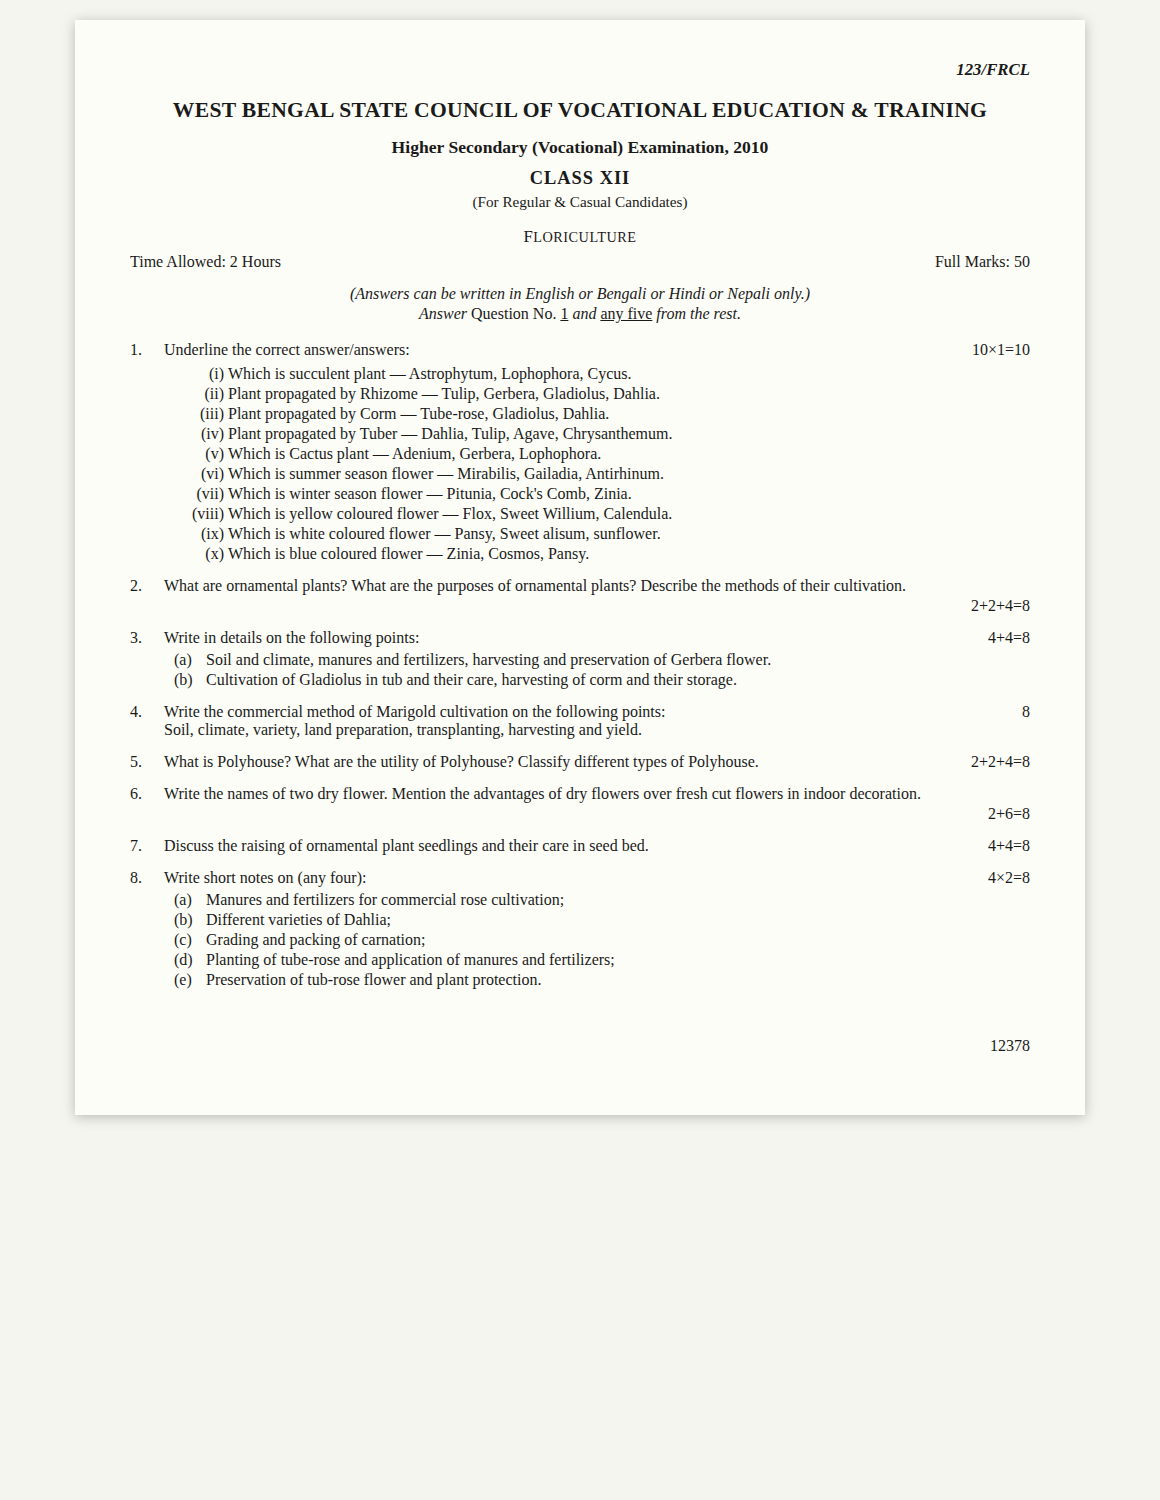123/FRCL
WEST BENGAL STATE COUNCIL OF VOCATIONAL EDUCATION & TRAINING
Higher Secondary (Vocational) Examination, 2010
CLASS XII
(For Regular & Casual Candidates)
FLORICULTURE
Time Allowed: 2 Hours Full Marks: 50
(Answers can be written in English or Bengali or Hindi or Nepali only.)
Answer Question No. 1 and any five from the rest.
10×1=10 Underline the correct answer/answers:
Which is succulent plant — Astrophytum, Lophophora, Cycus.
Plant propagated by Rhizome — Tulip, Gerbera, Gladiolus, Dahlia.
Plant propagated by Corm — Tube-rose, Gladiolus, Dahlia.
Plant propagated by Tuber — Dahlia, Tulip, Agave, Chrysanthemum.
Which is Cactus plant — Adenium, Gerbera, Lophophora.
Which is summer season flower — Mirabilis, Gailadia, Antirhinum.
Which is winter season flower — Pitunia, Cock's Comb, Zinia.
Which is yellow coloured flower — Flox, Sweet Willium, Calendula.
Which is white coloured flower — Pansy, Sweet alisum, sunflower.
Which is blue coloured flower — Zinia, Cosmos, Pansy.
What are ornamental plants? What are the purposes of ornamental plants? Describe the methods of their cultivation.
2+2+4=8
4+4=8 Write in details on the following points:
Soil and climate, manures and fertilizers, harvesting and preservation of Gerbera flower.
Cultivation of Gladiolus in tub and their care, harvesting of corm and their storage.
8 Write the commercial method of Marigold cultivation on the following points:
Soil, climate, variety, land preparation, transplanting, harvesting and yield.
2+2+4=8 What is Polyhouse? What are the utility of Polyhouse? Classify different types of Polyhouse.
Write the names of two dry flower. Mention the advantages of dry flowers over fresh cut flowers in indoor decoration.
2+6=8
4+4=8 Discuss the raising of ornamental plant seedlings and their care in seed bed.
4×2=8 Write short notes on (any four):
Manures and fertilizers for commercial rose cultivation;
Different varieties of Dahlia;
Grading and packing of carnation;
Planting of tube-rose and application of manures and fertilizers;
Preservation of tub-rose flower and plant protection.
12378